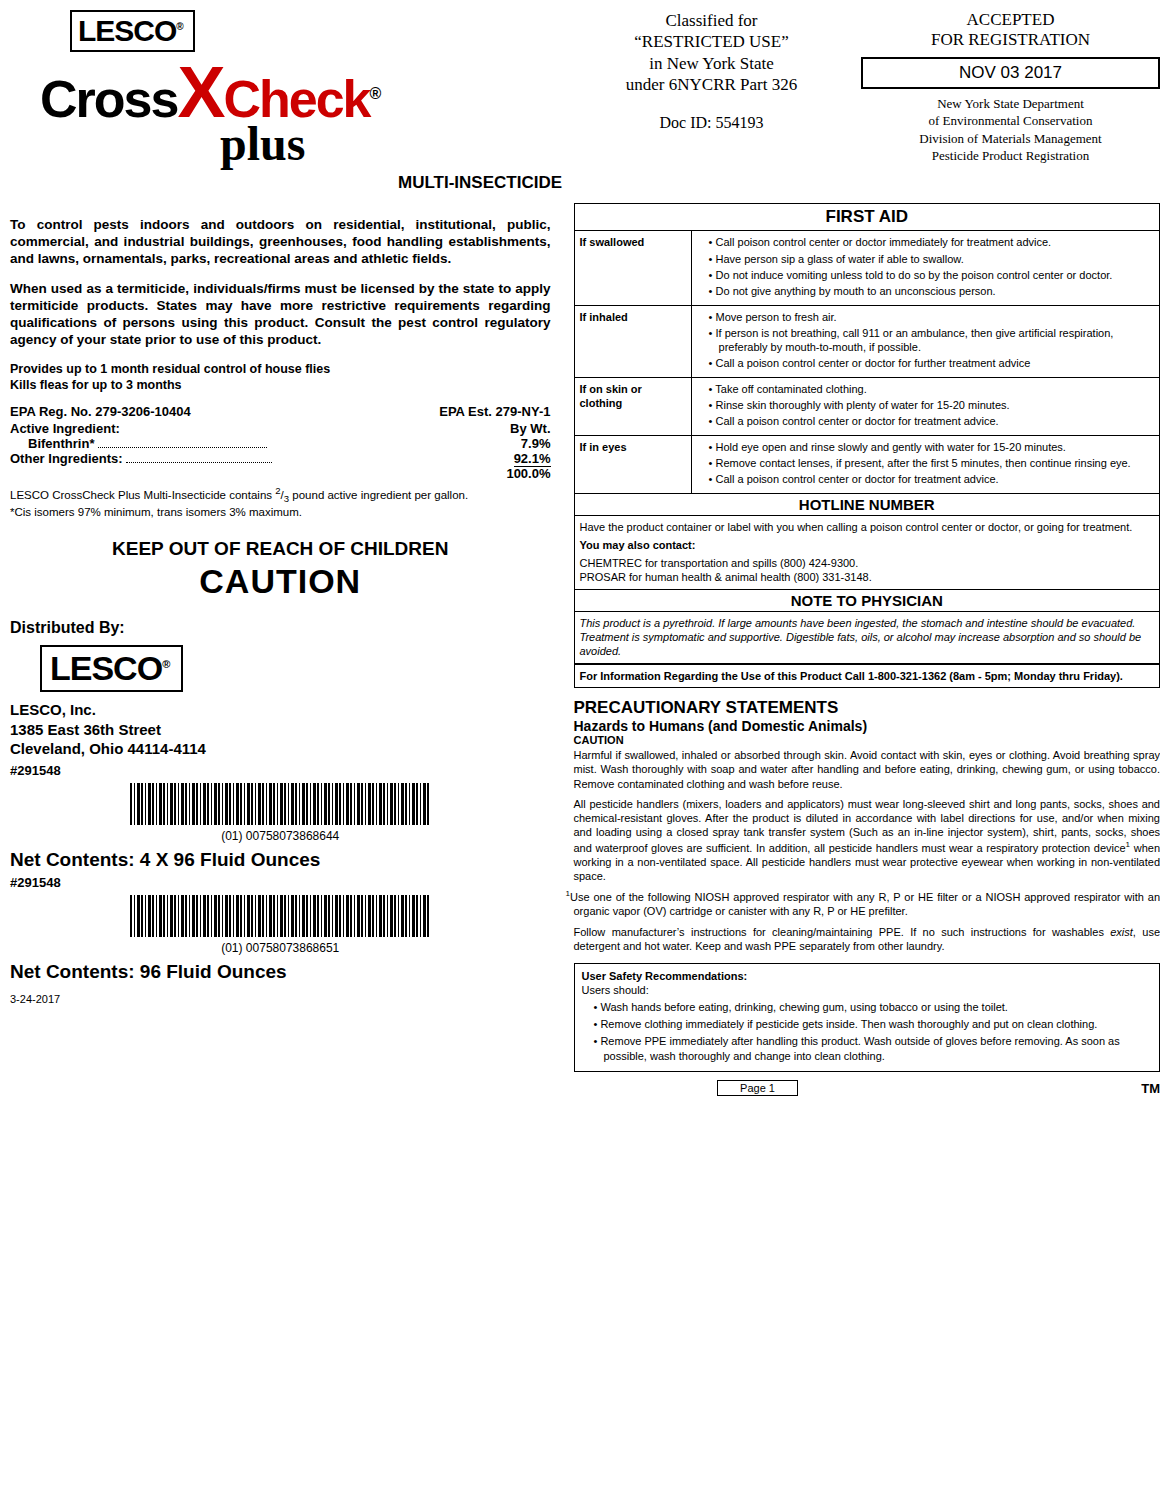LESCO®
Cross XCheck®
plus
MULTI-INSECTICIDE
Classified for
“RESTRICTED USE”
in New York State
under 6NYCRR Part 326
Doc ID: 554193
ACCEPTED
FOR REGISTRATION
NOV 03 2017
New York State Department
of Environmental Conservation
Division of Materials Management
Pesticide Product Registration
To control pests indoors and outdoors on residential, institutional, public, commercial, and industrial buildings, greenhouses, food handling establishments, and lawns, ornamentals, parks, recreational areas and athletic fields.
When used as a termiticide, individuals/firms must be licensed by the state to apply termiticide products. States may have more restrictive requirements regarding qualifications of persons using this product. Consult the pest control regulatory agency of your state prior to use of this product.
Provides up to 1 month residual control of house flies
Kills fleas for up to 3 months
EPA Reg. No. 279-3206-10404 EPA Est. 279-NY-1
| Active Ingredient: | By Wt. |
| Bifenthrin* | 7.9% |
| Other Ingredients: | 92.1% |
| | 100.0% |
LESCO CrossCheck Plus Multi-Insecticide contains 2/3 pound active ingredient per gallon.
*Cis isomers 97% minimum, trans isomers 3% maximum.
KEEP OUT OF REACH OF CHILDREN
CAUTION
Distributed By:
LESCO®
LESCO, Inc.
1385 East 36th Street
Cleveland, Ohio 44114-4114
#291548
(01) 00758073868644
Net Contents: 4 X 96 Fluid Ounces
#291548
(01) 00758073868651
Net Contents: 96 Fluid Ounces
3-24-2017
| FIRST AID |
| --- |
| If swallowed | Call poison control center or doctor immediately for treatment advice. Have person sip a glass of water if able to swallow. Do not induce vomiting unless told to do so by the poison control center or doctor. Do not give anything by mouth to an unconscious person. |
| If inhaled | Move person to fresh air. If person is not breathing, call 911 or an ambulance, then give artificial respiration, preferably by mouth-to-mouth, if possible. Call a poison control center or doctor for further treatment advice |
| If on skin or clothing | Take off contaminated clothing. Rinse skin thoroughly with plenty of water for 15-20 minutes. Call a poison control center or doctor for treatment advice. |
| If in eyes | Hold eye open and rinse slowly and gently with water for 15-20 minutes. Remove contact lenses, if present, after the first 5 minutes, then continue rinsing eye. Call a poison control center or doctor for treatment advice. |
HOTLINE NUMBER
Have the product container or label with you when calling a poison control center or doctor, or going for treatment.
You may also contact:
CHEMTREC for transportation and spills (800) 424-9300.
PROSAR for human health & animal health (800) 331-3148.
NOTE TO PHYSICIAN
This product is a pyrethroid. If large amounts have been ingested, the stomach and intestine should be evacuated. Treatment is symptomatic and supportive. Digestible fats, oils, or alcohol may increase absorption and so should be avoided.
For Information Regarding the Use of this Product Call 1-800-321-1362 (8am - 5pm; Monday thru Friday).
PRECAUTIONARY STATEMENTS
Hazards to Humans (and Domestic Animals)
CAUTION
Harmful if swallowed, inhaled or absorbed through skin. Avoid contact with skin, eyes or clothing. Avoid breathing spray mist. Wash thoroughly with soap and water after handling and before eating, drinking, chewing gum, or using tobacco. Remove contaminated clothing and wash before reuse.
All pesticide handlers (mixers, loaders and applicators) must wear long-sleeved shirt and long pants, socks, shoes and chemical-resistant gloves. After the product is diluted in accordance with label directions for use, and/or when mixing and loading using a closed spray tank transfer system (Such as an in-line injector system), shirt, pants, socks, shoes and waterproof gloves are sufficient. In addition, all pesticide handlers must wear a respiratory protection device1 when working in a non-ventilated space. All pesticide handlers must wear protective eyewear when working in non-ventilated space.
1Use one of the following NIOSH approved respirator with any R, P or HE filter or a NIOSH approved respirator with an organic vapor (OV) cartridge or canister with any R, P or HE prefilter.
Follow manufacturer’s instructions for cleaning/maintaining PPE. If no such instructions for washables exist, use detergent and hot water. Keep and wash PPE separately from other laundry.
User Safety Recommendations:
Users should:
Wash hands before eating, drinking, chewing gum, using tobacco or using the toilet.
Remove clothing immediately if pesticide gets inside. Then wash thoroughly and put on clean clothing.
Remove PPE immediately after handling this product. Wash outside of gloves before removing. As soon as possible, wash thoroughly and change into clean clothing.
Page 1
TM